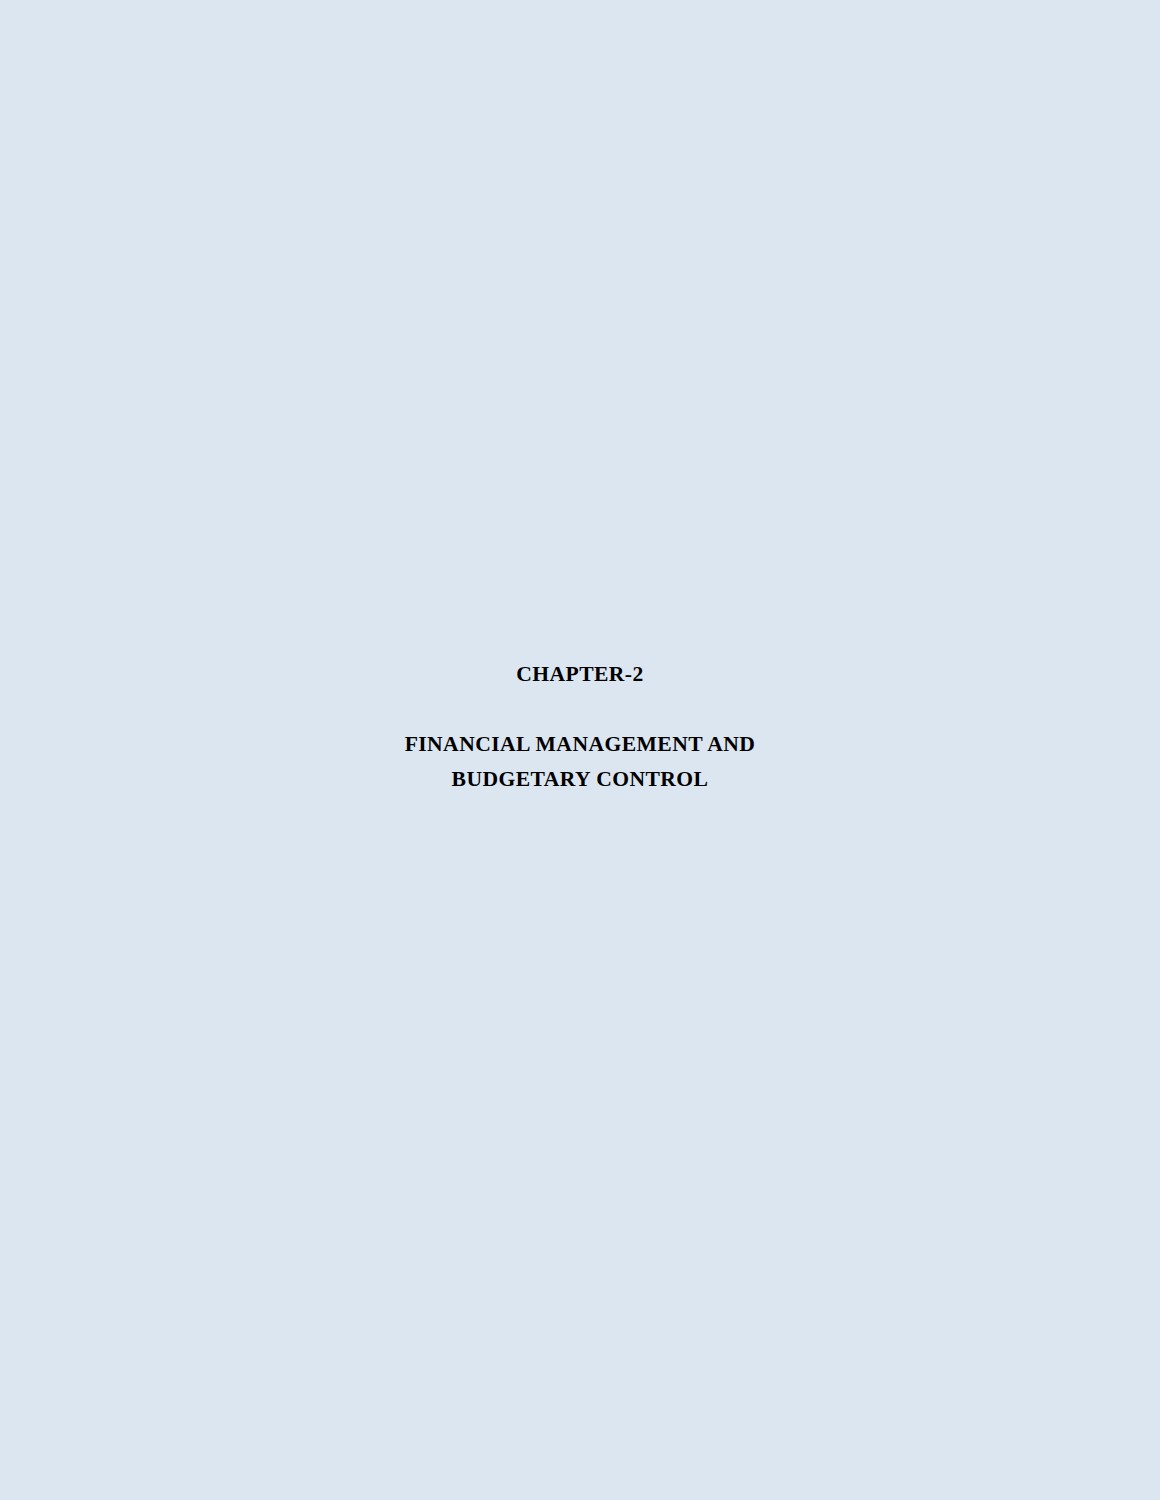CHAPTER-2 FINANCIAL MANAGEMENT AND
BUDGETARY CONTROL